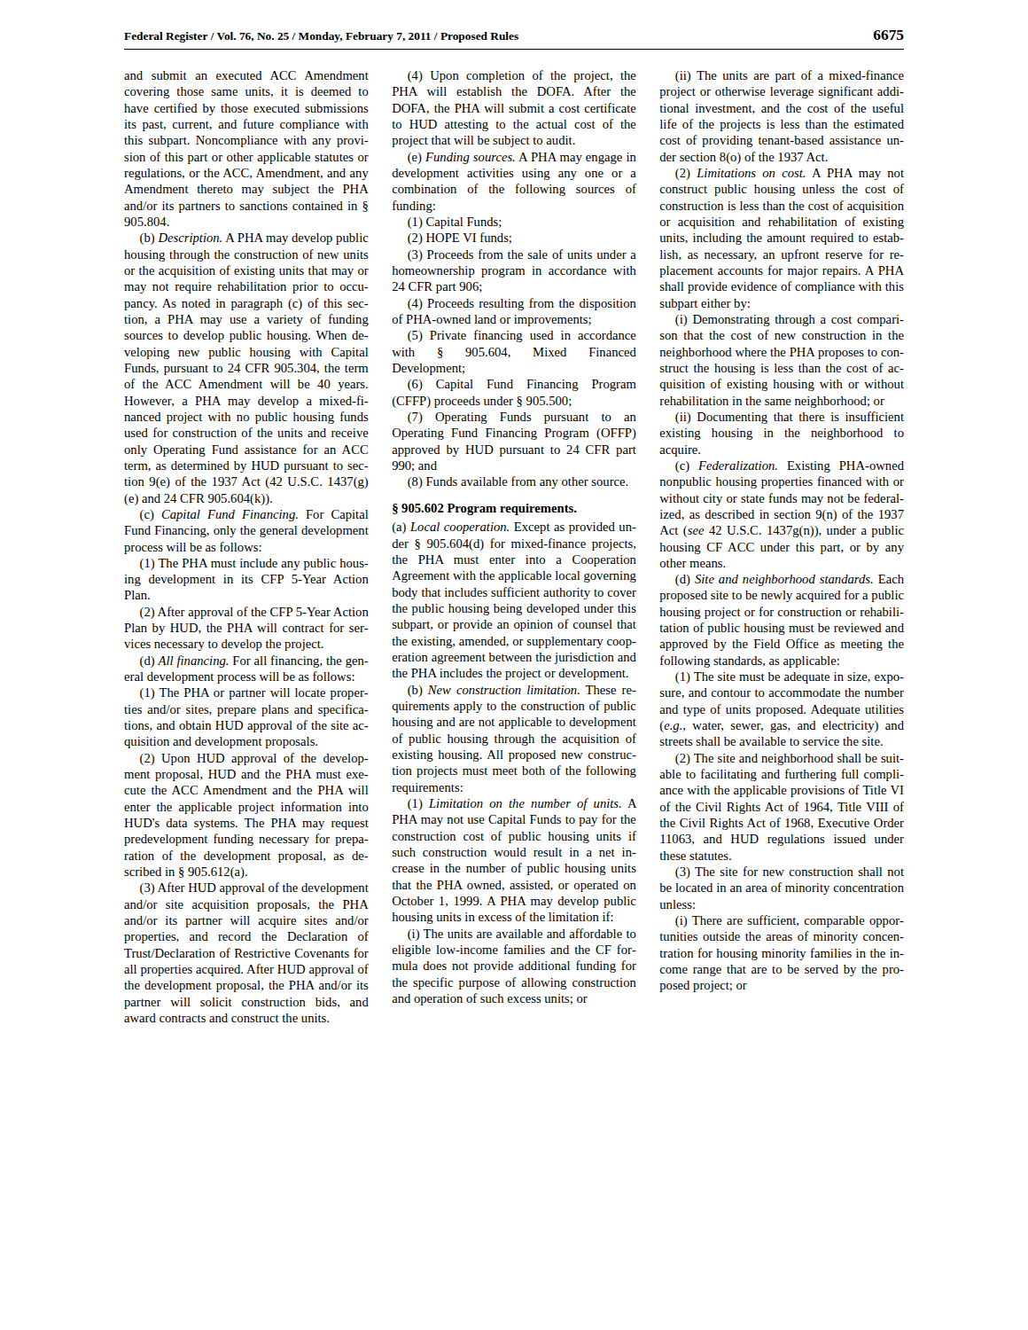Federal Register / Vol. 76, No. 25 / Monday, February 7, 2011 / Proposed Rules
6675
and submit an executed ACC Amendment covering those same units, it is deemed to have certified by those executed submissions its past, current, and future compliance with this subpart. Noncompliance with any provision of this part or other applicable statutes or regulations, or the ACC, Amendment, and any Amendment thereto may subject the PHA and/or its partners to sanctions contained in § 905.804.
(b) Description. A PHA may develop public housing through the construction of new units or the acquisition of existing units that may or may not require rehabilitation prior to occupancy. As noted in paragraph (c) of this section, a PHA may use a variety of funding sources to develop public housing. When developing new public housing with Capital Funds, pursuant to 24 CFR 905.304, the term of the ACC Amendment will be 40 years. However, a PHA may develop a mixed-financed project with no public housing funds used for construction of the units and receive only Operating Fund assistance for an ACC term, as determined by HUD pursuant to section 9(e) of the 1937 Act (42 U.S.C. 1437(g)(e) and 24 CFR 905.604(k)).
(c) Capital Fund Financing. For Capital Fund Financing, only the general development process will be as follows:
(1) The PHA must include any public housing development in its CFP 5-Year Action Plan.
(2) After approval of the CFP 5-Year Action Plan by HUD, the PHA will contract for services necessary to develop the project.
(d) All financing. For all financing, the general development process will be as follows:
(1) The PHA or partner will locate properties and/or sites, prepare plans and specifications, and obtain HUD approval of the site acquisition and development proposals.
(2) Upon HUD approval of the development proposal, HUD and the PHA must execute the ACC Amendment and the PHA will enter the applicable project information into HUD's data systems. The PHA may request predevelopment funding necessary for preparation of the development proposal, as described in § 905.612(a).
(3) After HUD approval of the development and/or site acquisition proposals, the PHA and/or its partner will acquire sites and/or properties, and record the Declaration of Trust/Declaration of Restrictive Covenants for all properties acquired. After HUD approval of the development proposal, the PHA and/or its partner will solicit construction bids, and award contracts and construct the units.
(4) Upon completion of the project, the PHA will establish the DOFA. After the DOFA, the PHA will submit a cost certificate to HUD attesting to the actual cost of the project that will be subject to audit.
(e) Funding sources. A PHA may engage in development activities using any one or a combination of the following sources of funding:
(1) Capital Funds;
(2) HOPE VI funds;
(3) Proceeds from the sale of units under a homeownership program in accordance with 24 CFR part 906;
(4) Proceeds resulting from the disposition of PHA-owned land or improvements;
(5) Private financing used in accordance with § 905.604, Mixed Financed Development;
(6) Capital Fund Financing Program (CFFP) proceeds under § 905.500;
(7) Operating Funds pursuant to an Operating Fund Financing Program (OFFP) approved by HUD pursuant to 24 CFR part 990; and
(8) Funds available from any other source.
§ 905.602 Program requirements.
(a) Local cooperation. Except as provided under § 905.604(d) for mixed-finance projects, the PHA must enter into a Cooperation Agreement with the applicable local governing body that includes sufficient authority to cover the public housing being developed under this subpart, or provide an opinion of counsel that the existing, amended, or supplementary cooperation agreement between the jurisdiction and the PHA includes the project or development.
(b) New construction limitation. These requirements apply to the construction of public housing and are not applicable to development of public housing through the acquisition of existing housing. All proposed new construction projects must meet both of the following requirements:
(1) Limitation on the number of units. A PHA may not use Capital Funds to pay for the construction cost of public housing units if such construction would result in a net increase in the number of public housing units that the PHA owned, assisted, or operated on October 1, 1999. A PHA may develop public housing units in excess of the limitation if:
(i) The units are available and affordable to eligible low-income families and the CF formula does not provide additional funding for the specific purpose of allowing construction and operation of such excess units; or
(ii) The units are part of a mixed-finance project or otherwise leverage significant additional investment, and the cost of the useful life of the projects is less than the estimated cost of providing tenant-based assistance under section 8(o) of the 1937 Act.
(2) Limitations on cost. A PHA may not construct public housing unless the cost of construction is less than the cost of acquisition or acquisition and rehabilitation of existing units, including the amount required to establish, as necessary, an upfront reserve for replacement accounts for major repairs. A PHA shall provide evidence of compliance with this subpart either by:
(i) Demonstrating through a cost comparison that the cost of new construction in the neighborhood where the PHA proposes to construct the housing is less than the cost of acquisition of existing housing with or without rehabilitation in the same neighborhood; or
(ii) Documenting that there is insufficient existing housing in the neighborhood to acquire.
(c) Federalization. Existing PHA-owned nonpublic housing properties financed with or without city or state funds may not be federalized, as described in section 9(n) of the 1937 Act (see 42 U.S.C. 1437g(n)), under a public housing CF ACC under this part, or by any other means.
(d) Site and neighborhood standards. Each proposed site to be newly acquired for a public housing project or for construction or rehabilitation of public housing must be reviewed and approved by the Field Office as meeting the following standards, as applicable:
(1) The site must be adequate in size, exposure, and contour to accommodate the number and type of units proposed. Adequate utilities (e.g., water, sewer, gas, and electricity) and streets shall be available to service the site.
(2) The site and neighborhood shall be suitable to facilitating and furthering full compliance with the applicable provisions of Title VI of the Civil Rights Act of 1964, Title VIII of the Civil Rights Act of 1968, Executive Order 11063, and HUD regulations issued under these statutes.
(3) The site for new construction shall not be located in an area of minority concentration unless:
(i) There are sufficient, comparable opportunities outside the areas of minority concentration for housing minority families in the income range that are to be served by the proposed project; or